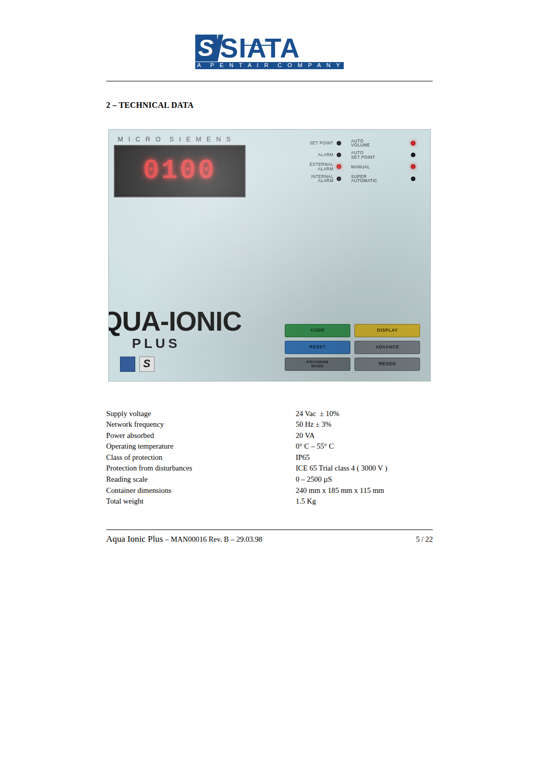S
SIATA
A P E N T A I R C O M P A N Y
2 – TECHNICAL DATA
M I C R O S I E M E N S
0100
QUA-IONIC
PLUS
S
| SET POINT | | AUTO VOLUME | |
| ALARM | | AUTO SET POINT | |
| EXTERNAL ALARM | | MANUAL | |
| INTERNAL ALARM | | SUPER AUTOMATIC | |
CODE
DISPLAY
RESET
ADVANCE
PROGRAM
MODE
REGEN
| Supply voltage | 24 Vac ± 10% |
| Network frequency | 50 Hz ± 3% |
| Power absorbed | 20 VA |
| Operating temperature | 0° C – 55° C |
| Class of protection | IP65 |
| Protection from disturbances | ICE 65 Trial class 4 ( 3000 V ) |
| Reading scale | 0 – 2500 µS |
| Container dimensions | 240 mm x 185 mm x 115 mm |
| Total weight | 1.5 Kg |
Aqua Ionic Plus – MAN00016 Rev. B – 29.03.98
5 / 22